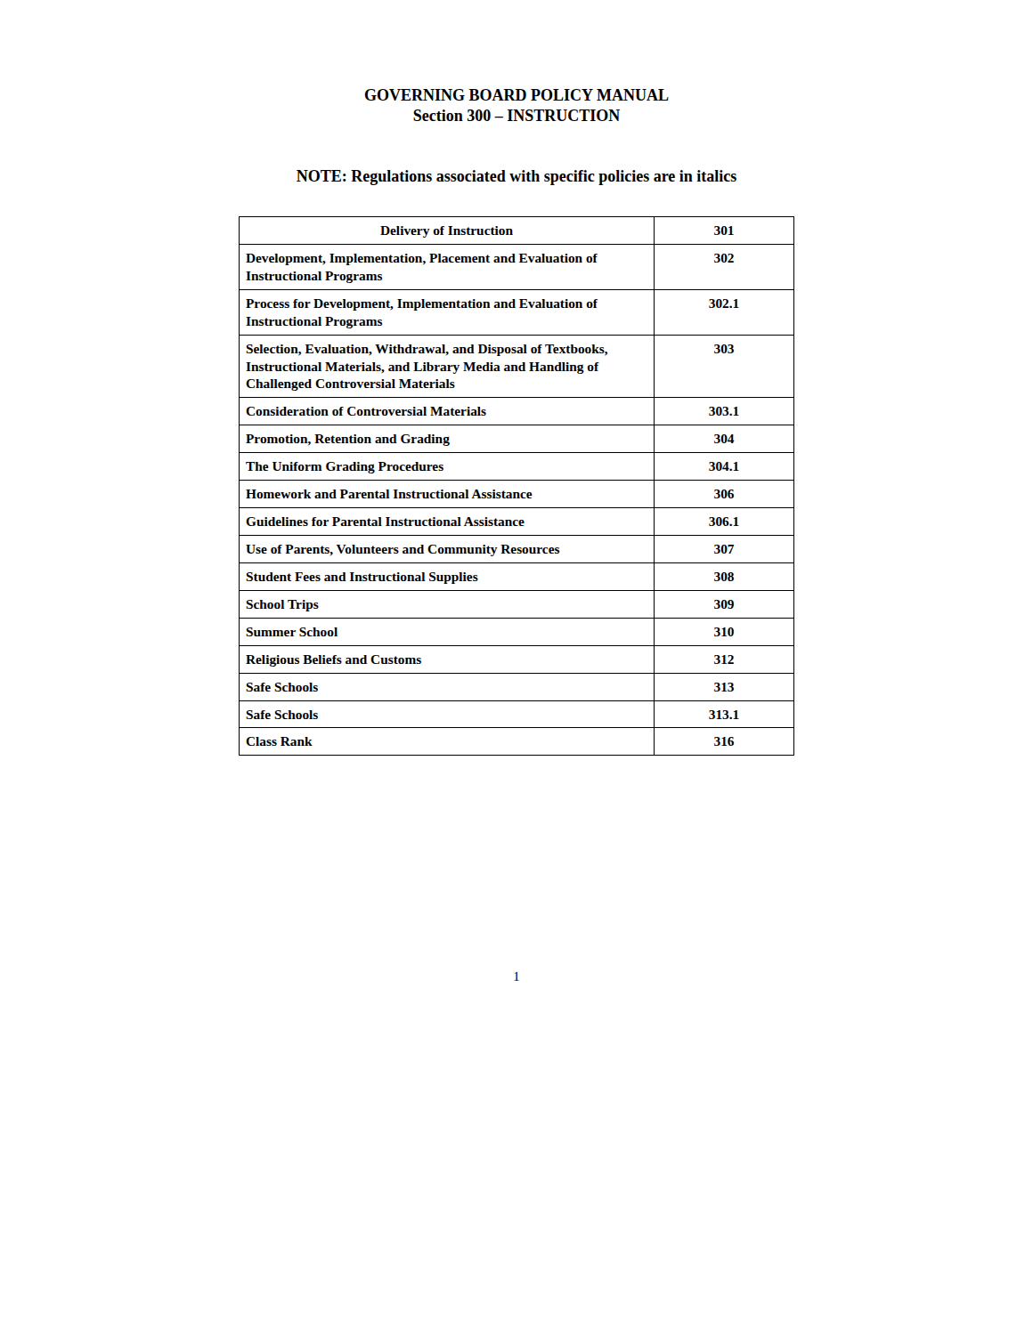GOVERNING BOARD POLICY MANUALSection 300 – INSTRUCTION
NOTE: Regulations associated with specific policies are in italics
| Delivery of Instruction | 301 |
| --- | --- |
| Development, Implementation, Placement and Evaluation of Instructional Programs | 302 |
| Process for Development, Implementation and Evaluation of Instructional Programs | 302.1 |
| Selection, Evaluation, Withdrawal, and Disposal of Textbooks, Instructional Materials, and Library Media and Handling of Challenged Controversial Materials | 303 |
| Consideration of Controversial Materials | 303.1 |
| Promotion, Retention and Grading | 304 |
| The Uniform Grading Procedures | 304.1 |
| Homework and Parental Instructional Assistance | 306 |
| Guidelines for Parental Instructional Assistance | 306.1 |
| Use of Parents, Volunteers and Community Resources | 307 |
| Student Fees and Instructional Supplies | 308 |
| School Trips | 309 |
| Summer School | 310 |
| Religious Beliefs and Customs | 312 |
| Safe Schools | 313 |
| Safe Schools | 313.1 |
| Class Rank | 316 |
1